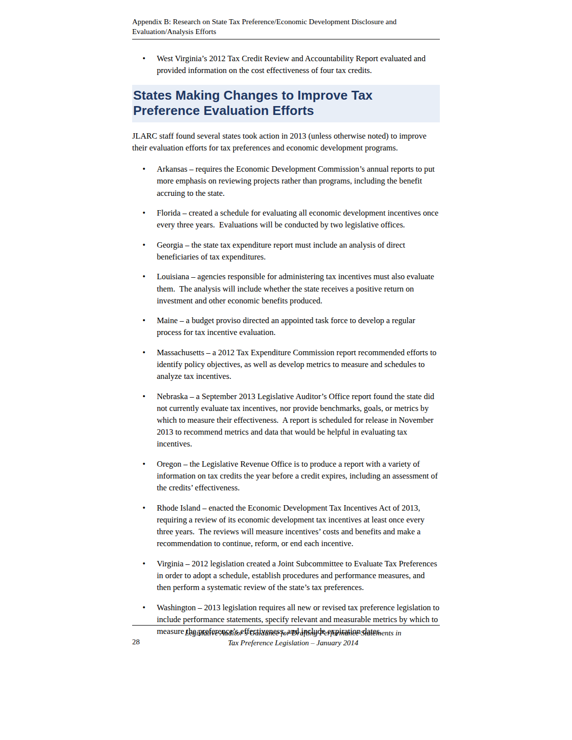Appendix B: Research on State Tax Preference/Economic Development Disclosure and Evaluation/Analysis Efforts
West Virginia’s 2012 Tax Credit Review and Accountability Report evaluated and provided information on the cost effectiveness of four tax credits.
States Making Changes to Improve Tax Preference Evaluation Efforts
JLARC staff found several states took action in 2013 (unless otherwise noted) to improve their evaluation efforts for tax preferences and economic development programs.
Arkansas – requires the Economic Development Commission’s annual reports to put more emphasis on reviewing projects rather than programs, including the benefit accruing to the state.
Florida – created a schedule for evaluating all economic development incentives once every three years. Evaluations will be conducted by two legislative offices.
Georgia – the state tax expenditure report must include an analysis of direct beneficiaries of tax expenditures.
Louisiana – agencies responsible for administering tax incentives must also evaluate them. The analysis will include whether the state receives a positive return on investment and other economic benefits produced.
Maine – a budget proviso directed an appointed task force to develop a regular process for tax incentive evaluation.
Massachusetts – a 2012 Tax Expenditure Commission report recommended efforts to identify policy objectives, as well as develop metrics to measure and schedules to analyze tax incentives.
Nebraska – a September 2013 Legislative Auditor’s Office report found the state did not currently evaluate tax incentives, nor provide benchmarks, goals, or metrics by which to measure their effectiveness. A report is scheduled for release in November 2013 to recommend metrics and data that would be helpful in evaluating tax incentives.
Oregon – the Legislative Revenue Office is to produce a report with a variety of information on tax credits the year before a credit expires, including an assessment of the credits’ effectiveness.
Rhode Island – enacted the Economic Development Tax Incentives Act of 2013, requiring a review of its economic development tax incentives at least once every three years. The reviews will measure incentives’ costs and benefits and make a recommendation to continue, reform, or end each incentive.
Virginia – 2012 legislation created a Joint Subcommittee to Evaluate Tax Preferences in order to adopt a schedule, establish procedures and performance measures, and then perform a systematic review of the state’s tax preferences.
Washington – 2013 legislation requires all new or revised tax preference legislation to include performance statements, specify relevant and measurable metrics by which to measure the preference’s effectiveness, and include expiration dates.
28
Legislative Auditor’s Guidance for Drafting Performance Statements in Tax Preference Legislation – January 2014